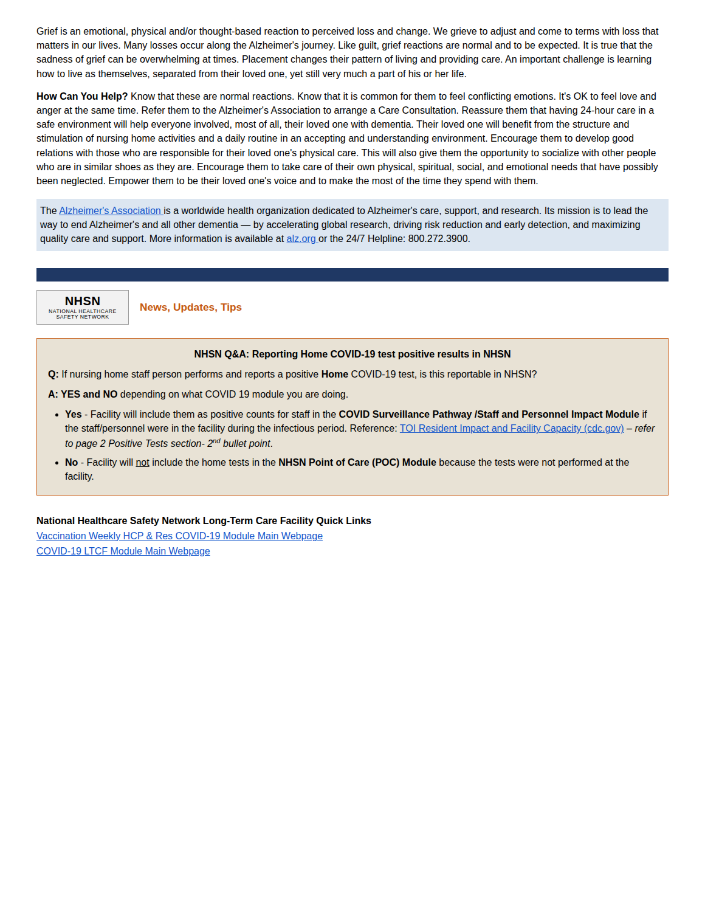Grief is an emotional, physical and/or thought-based reaction to perceived loss and change. We grieve to adjust and come to terms with loss that matters in our lives. Many losses occur along the Alzheimer's journey. Like guilt, grief reactions are normal and to be expected. It is true that the sadness of grief can be overwhelming at times. Placement changes their pattern of living and providing care. An important challenge is learning how to live as themselves, separated from their loved one, yet still very much a part of his or her life.
How Can You Help? Know that these are normal reactions. Know that it is common for them to feel conflicting emotions. It's OK to feel love and anger at the same time. Refer them to the Alzheimer's Association to arrange a Care Consultation. Reassure them that having 24-hour care in a safe environment will help everyone involved, most of all, their loved one with dementia. Their loved one will benefit from the structure and stimulation of nursing home activities and a daily routine in an accepting and understanding environment. Encourage them to develop good relations with those who are responsible for their loved one's physical care. This will also give them the opportunity to socialize with other people who are in similar shoes as they are. Encourage them to take care of their own physical, spiritual, social, and emotional needs that have possibly been neglected. Empower them to be their loved one's voice and to make the most of the time they spend with them.
The Alzheimer's Association is a worldwide health organization dedicated to Alzheimer's care, support, and research. Its mission is to lead the way to end Alzheimer's and all other dementia — by accelerating global research, driving risk reduction and early detection, and maximizing quality care and support. More information is available at alz.org or the 24/7 Helpline: 800.272.3900.
NHSN NATIONAL HEALTHCARE
SAFETY NETWORK
News, Updates, Tips
NHSN Q&A: Reporting Home COVID-19 test positive results in NHSN
Q: If nursing home staff person performs and reports a positive Home COVID-19 test, is this reportable in NHSN?
A: YES and NO depending on what COVID 19 module you are doing.
Yes - Facility will include them as positive counts for staff in the COVID Surveillance Pathway /Staff and Personnel Impact Module if the staff/personnel were in the facility during the infectious period. Reference: TOI Resident Impact and Facility Capacity (cdc.gov) – refer to page 2 Positive Tests section- 2nd bullet point.
No - Facility will not include the home tests in the NHSN Point of Care (POC) Module because the tests were not performed at the facility.
National Healthcare Safety Network Long-Term Care Facility Quick Links
Vaccination Weekly HCP & Res COVID-19 Module Main Webpage
COVID-19 LTCF Module Main Webpage